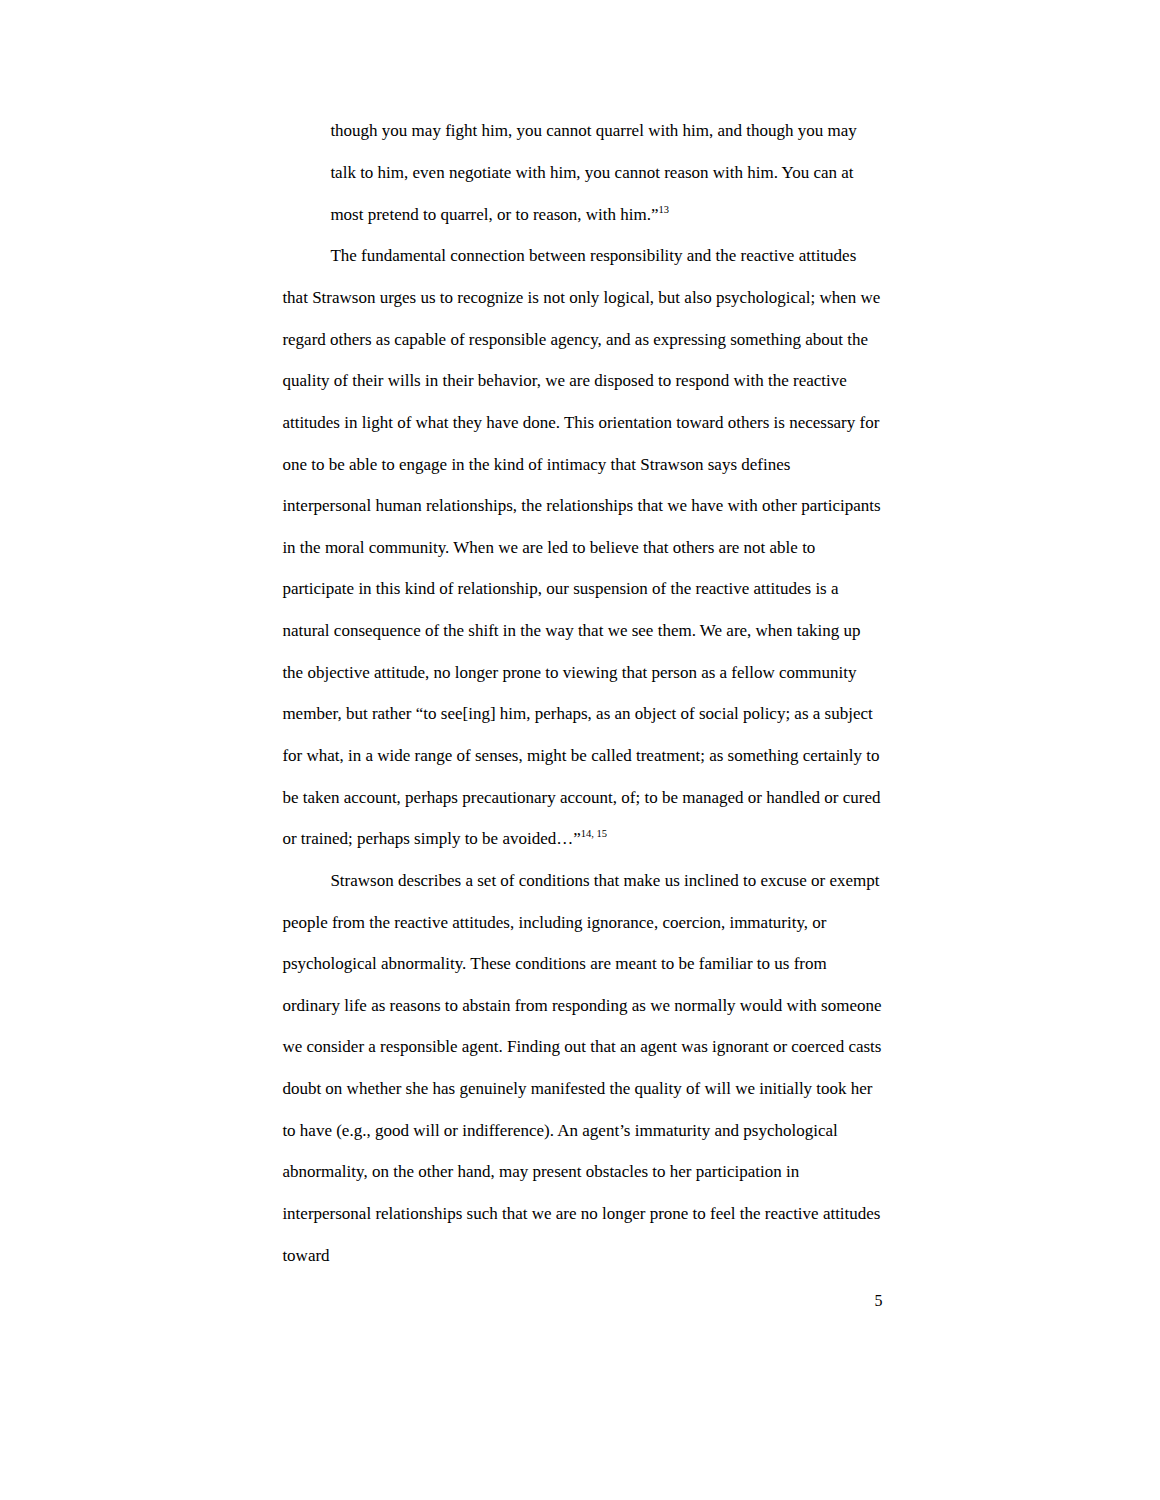though you may fight him, you cannot quarrel with him, and though you may talk to him, even negotiate with him, you cannot reason with him. You can at most pretend to quarrel, or to reason, with him.”13
The fundamental connection between responsibility and the reactive attitudes that Strawson urges us to recognize is not only logical, but also psychological; when we regard others as capable of responsible agency, and as expressing something about the quality of their wills in their behavior, we are disposed to respond with the reactive attitudes in light of what they have done. This orientation toward others is necessary for one to be able to engage in the kind of intimacy that Strawson says defines interpersonal human relationships, the relationships that we have with other participants in the moral community. When we are led to believe that others are not able to participate in this kind of relationship, our suspension of the reactive attitudes is a natural consequence of the shift in the way that we see them. We are, when taking up the objective attitude, no longer prone to viewing that person as a fellow community member, but rather “to see[ing] him, perhaps, as an object of social policy; as a subject for what, in a wide range of senses, might be called treatment; as something certainly to be taken account, perhaps precautionary account, of; to be managed or handled or cured or trained; perhaps simply to be avoided…”14, 15
Strawson describes a set of conditions that make us inclined to excuse or exempt people from the reactive attitudes, including ignorance, coercion, immaturity, or psychological abnormality. These conditions are meant to be familiar to us from ordinary life as reasons to abstain from responding as we normally would with someone we consider a responsible agent. Finding out that an agent was ignorant or coerced casts doubt on whether she has genuinely manifested the quality of will we initially took her to have (e.g., good will or indifference). An agent’s immaturity and psychological abnormality, on the other hand, may present obstacles to her participation in interpersonal relationships such that we are no longer prone to feel the reactive attitudes toward
5